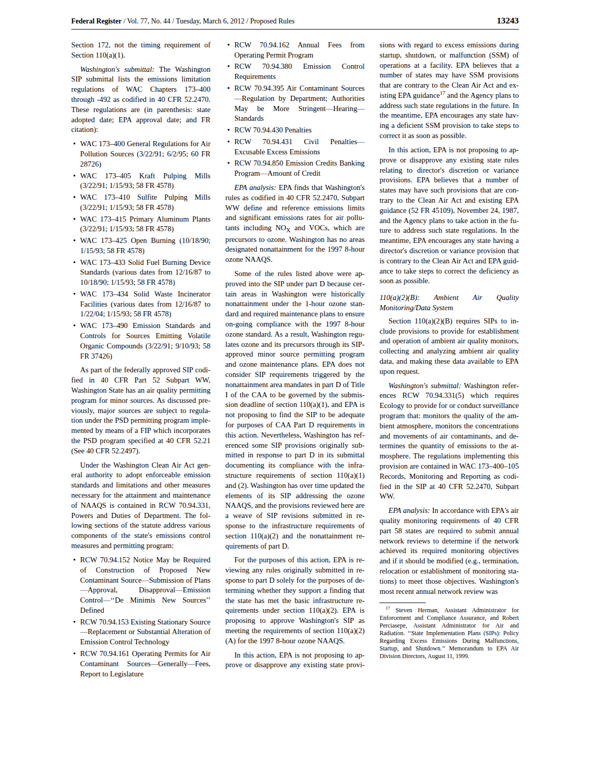Federal Register / Vol. 77, No. 44 / Tuesday, March 6, 2012 / Proposed Rules
13243
Section 172, not the timing requirement of Section 110(a)(1).
Washington's submittal: The Washington SIP submittal lists the emissions limitation regulations of WAC Chapters 173–400 through -492 as codified in 40 CFR 52.2470. These regulations are (in parenthesis: state adopted date; EPA approval date; and FR citation):
WAC 173–400 General Regulations for Air Pollution Sources (3/22/91; 6/2/95; 60 FR 28726)
WAC 173–405 Kraft Pulping Mills (3/22/91; 1/15/93; 58 FR 4578)
WAC 173–410 Sulfite Pulping Mills (3/22/91; 1/15/93; 58 FR 4578)
WAC 173–415 Primary Aluminum Plants (3/22/91; 1/15/93; 58 FR 4578)
WAC 173–425 Open Burning (10/18/90; 1/15/93; 58 FR 4578)
WAC 173–433 Solid Fuel Burning Device Standards (various dates from 12/16/87 to 10/18/90; 1/15/93; 58 FR 4578)
WAC 173–434 Solid Waste Incinerator Facilities (various dates from 12/16/87 to 1/22/04; 1/15/93; 58 FR 4578)
WAC 173–490 Emission Standards and Controls for Sources Emitting Volatile Organic Compounds (3/22/91; 9/10/93; 58 FR 37426)
As part of the federally approved SIP codified in 40 CFR Part 52 Subpart WW, Washington State has an air quality permitting program for minor sources. As discussed previously, major sources are subject to regulation under the PSD permitting program implemented by means of a FIP which incorporates the PSD program specified at 40 CFR 52.21 (See 40 CFR 52.2497).
Under the Washington Clean Air Act general authority to adopt enforceable emission standards and limitations and other measures necessary for the attainment and maintenance of NAAQS is contained in RCW 70.94.331, Powers and Duties of Department. The following sections of the statute address various components of the state's emissions control measures and permitting program:
RCW 70.94.152 Notice May be Required of Construction of Proposed New Contaminant Source—Submission of Plans—Approval, Disapproval—Emission Control—‘‘De Minimis New Sources’’ Defined
RCW 70.94.153 Existing Stationary Source—Replacement or Substantial Alteration of Emission Control Technology
RCW 70.94.161 Operating Permits for Air Contaminant Sources—Generally—Fees, Report to Legislature
RCW 70.94.162 Annual Fees from Operating Permit Program
RCW 70.94.380 Emission Control Requirements
RCW 70.94.395 Air Contaminant Sources—Regulation by Department; Authorities May be More Stringent—Hearing—Standards
RCW 70.94.430 Penalties
RCW 70.94.431 Civil Penalties—Excusable Excess Emissions
RCW 70.94.850 Emission Credits Banking Program—Amount of Credit
EPA analysis: EPA finds that Washington's rules as codified in 40 CFR 52.2470, Subpart WW define and reference emissions limits and significant emissions rates for air pollutants including NOX and VOCs, which are precursors to ozone. Washington has no areas designated nonattainment for the 1997 8-hour ozone NAAQS.
Some of the rules listed above were approved into the SIP under part D because certain areas in Washington were historically nonattainment under the 1-hour ozone standard and required maintenance plans to ensure on-going compliance with the 1997 8-hour ozone standard. As a result, Washington regulates ozone and its precursors through its SIP-approved minor source permitting program and ozone maintenance plans. EPA does not consider SIP requirements triggered by the nonattainment area mandates in part D of Title I of the CAA to be governed by the submission deadline of section 110(a)(1), and EPA is not proposing to find the SIP to be adequate for purposes of CAA Part D requirements in this action. Nevertheless, Washington has referenced some SIP provisions originally submitted in response to part D in its submittal documenting its compliance with the infrastructure requirements of section 110(a)(1) and (2). Washington has over time updated the elements of its SIP addressing the ozone NAAQS, and the provisions reviewed here are a weave of SIP revisions submitted in response to the infrastructure requirements of section 110(a)(2) and the nonattainment requirements of part D.
For the purposes of this action, EPA is reviewing any rules originally submitted in response to part D solely for the purposes of determining whether they support a finding that the state has met the basic infrastructure requirements under section 110(a)(2). EPA is proposing to approve Washington's SIP as meeting the requirements of section 110(a)(2)(A) for the 1997 8-hour ozone NAAQS.
In this action, EPA is not proposing to approve or disapprove any existing state provisions with regard to excess emissions during startup, shutdown, or malfunction (SSM) of operations at a facility. EPA believes that a number of states may have SSM provisions that are contrary to the Clean Air Act and existing EPA guidance17 and the Agency plans to address such state regulations in the future. In the meantime, EPA encourages any state having a deficient SSM provision to take steps to correct it as soon as possible.
In this action, EPA is not proposing to approve or disapprove any existing state rules relating to director's discretion or variance provisions. EPA believes that a number of states may have such provisions that are contrary to the Clean Air Act and existing EPA guidance (52 FR 45109), November 24, 1987, and the Agency plans to take action in the future to address such state regulations. In the meantime, EPA encourages any state having a director's discretion or variance provision that is contrary to the Clean Air Act and EPA guidance to take steps to correct the deficiency as soon as possible.
110(a)(2)(B): Ambient Air Quality Monitoring/Data System
Section 110(a)(2)(B) requires SIPs to include provisions to provide for establishment and operation of ambient air quality monitors, collecting and analyzing ambient air quality data, and making these data available to EPA upon request.
Washington's submittal: Washington references RCW 70.94.331(5) which requires Ecology to provide for or conduct surveillance program that: monitors the quality of the ambient atmosphere, monitors the concentrations and movements of air contaminants, and determines the quantity of emissions to the atmosphere. The regulations implementing this provision are contained in WAC 173–400–105 Records, Monitoring and Reporting as codified in the SIP at 40 CFR 52.2470, Subpart WW.
EPA analysis: In accordance with EPA's air quality monitoring requirements of 40 CFR part 58 states are required to submit annual network reviews to determine if the network achieved its required monitoring objectives and if it should be modified (e.g., termination, relocation or establishment of monitoring stations) to meet those objectives. Washington's most recent annual network review was
17 Steven Herman, Assistant Administrator for Enforcement and Compliance Assurance, and Robert Perciasepe, Assistant Administrator for Air and Radiation. ‘‘State Implementation Plans (SIPs): Policy Regarding Excess Emissions During Malfunctions, Startup, and Shutdown.’’ Memorandum to EPA Air Division Directors, August 11, 1999.